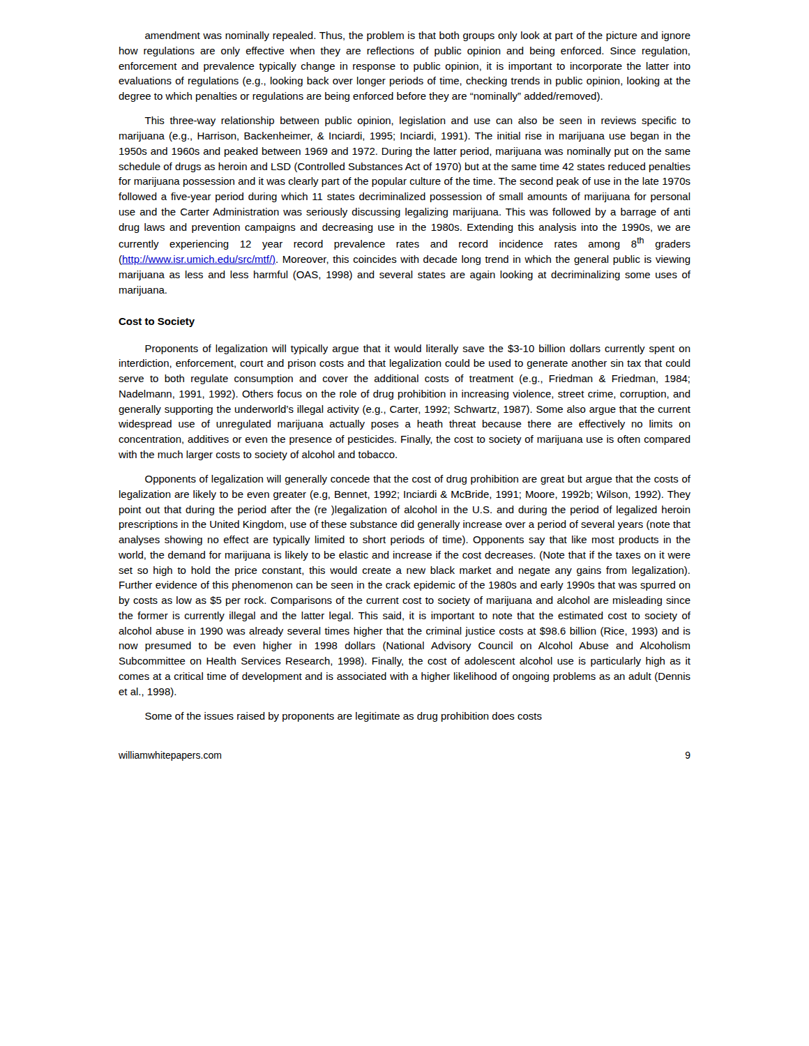amendment was nominally repealed. Thus, the problem is that both groups only look at part of the picture and ignore how regulations are only effective when they are reflections of public opinion and being enforced. Since regulation, enforcement and prevalence typically change in response to public opinion, it is important to incorporate the latter into evaluations of regulations (e.g., looking back over longer periods of time, checking trends in public opinion, looking at the degree to which penalties or regulations are being enforced before they are “nominally” added/removed).
This three-way relationship between public opinion, legislation and use can also be seen in reviews specific to marijuana (e.g., Harrison, Backenheimer, & Inciardi, 1995; Inciardi, 1991). The initial rise in marijuana use began in the 1950s and 1960s and peaked between 1969 and 1972. During the latter period, marijuana was nominally put on the same schedule of drugs as heroin and LSD (Controlled Substances Act of 1970) but at the same time 42 states reduced penalties for marijuana possession and it was clearly part of the popular culture of the time. The second peak of use in the late 1970s followed a five-year period during which 11 states decriminalized possession of small amounts of marijuana for personal use and the Carter Administration was seriously discussing legalizing marijuana. This was followed by a barrage of anti drug laws and prevention campaigns and decreasing use in the 1980s. Extending this analysis into the 1990s, we are currently experiencing 12 year record prevalence rates and record incidence rates among 8th graders (http://www.isr.umich.edu/src/mtf/). Moreover, this coincides with decade long trend in which the general public is viewing marijuana as less and less harmful (OAS, 1998) and several states are again looking at decriminalizing some uses of marijuana.
Cost to Society
Proponents of legalization will typically argue that it would literally save the $3-10 billion dollars currently spent on interdiction, enforcement, court and prison costs and that legalization could be used to generate another sin tax that could serve to both regulate consumption and cover the additional costs of treatment (e.g., Friedman & Friedman, 1984; Nadelmann, 1991, 1992). Others focus on the role of drug prohibition in increasing violence, street crime, corruption, and generally supporting the underworld’s illegal activity (e.g., Carter, 1992; Schwartz, 1987). Some also argue that the current widespread use of unregulated marijuana actually poses a heath threat because there are effectively no limits on concentration, additives or even the presence of pesticides. Finally, the cost to society of marijuana use is often compared with the much larger costs to society of alcohol and tobacco.
Opponents of legalization will generally concede that the cost of drug prohibition are great but argue that the costs of legalization are likely to be even greater (e.g, Bennet, 1992; Inciardi & McBride, 1991; Moore, 1992b; Wilson, 1992). They point out that during the period after the (re )legalization of alcohol in the U.S. and during the period of legalized heroin prescriptions in the United Kingdom, use of these substance did generally increase over a period of several years (note that analyses showing no effect are typically limited to short periods of time). Opponents say that like most products in the world, the demand for marijuana is likely to be elastic and increase if the cost decreases. (Note that if the taxes on it were set so high to hold the price constant, this would create a new black market and negate any gains from legalization). Further evidence of this phenomenon can be seen in the crack epidemic of the 1980s and early 1990s that was spurred on by costs as low as $5 per rock. Comparisons of the current cost to society of marijuana and alcohol are misleading since the former is currently illegal and the latter legal. This said, it is important to note that the estimated cost to society of alcohol abuse in 1990 was already several times higher that the criminal justice costs at $98.6 billion (Rice, 1993) and is now presumed to be even higher in 1998 dollars (National Advisory Council on Alcohol Abuse and Alcoholism Subcommittee on Health Services Research, 1998). Finally, the cost of adolescent alcohol use is particularly high as it comes at a critical time of development and is associated with a higher likelihood of ongoing problems as an adult (Dennis et al., 1998).
Some of the issues raised by proponents are legitimate as drug prohibition does costs
williamwhitepapers.com 9